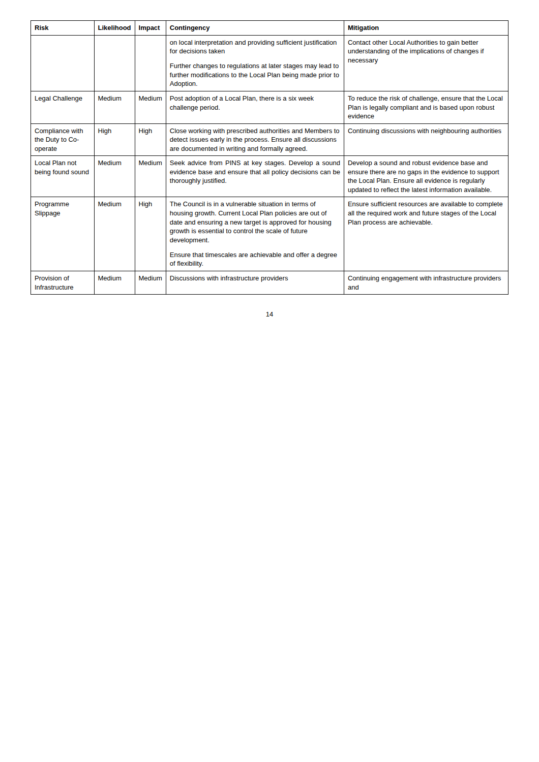| Risk | Likelihood | Impact | Contingency | Mitigation |
| --- | --- | --- | --- | --- |
| | | | on local interpretation and providing sufficient justification for decisions taken Further changes to regulations at later stages may lead to further modifications to the Local Plan being made prior to Adoption. | Contact other Local Authorities to gain better understanding of the implications of changes if necessary |
| Legal Challenge | Medium | Medium | Post adoption of a Local Plan, there is a six week challenge period. | To reduce the risk of challenge, ensure that the Local Plan is legally compliant and is based upon robust evidence |
| Compliance with the Duty to Co-operate | High | High | Close working with prescribed authorities and Members to detect issues early in the process. Ensure all discussions are documented in writing and formally agreed. | Continuing discussions with neighbouring authorities |
| Local Plan not being found sound | Medium | Medium | Seek advice from PINS at key stages. Develop a sound evidence base and ensure that all policy decisions can be thoroughly justified. | Develop a sound and robust evidence base and ensure there are no gaps in the evidence to support the Local Plan. Ensure all evidence is regularly updated to reflect the latest information available. |
| Programme Slippage | Medium | High | The Council is in a vulnerable situation in terms of housing growth. Current Local Plan policies are out of date and ensuring a new target is approved for housing growth is essential to control the scale of future development. Ensure that timescales are achievable and offer a degree of flexibility. | Ensure sufficient resources are available to complete all the required work and future stages of the Local Plan process are achievable. |
| Provision of Infrastructure | Medium | Medium | Discussions with infrastructure providers | Continuing engagement with infrastructure providers and |
14